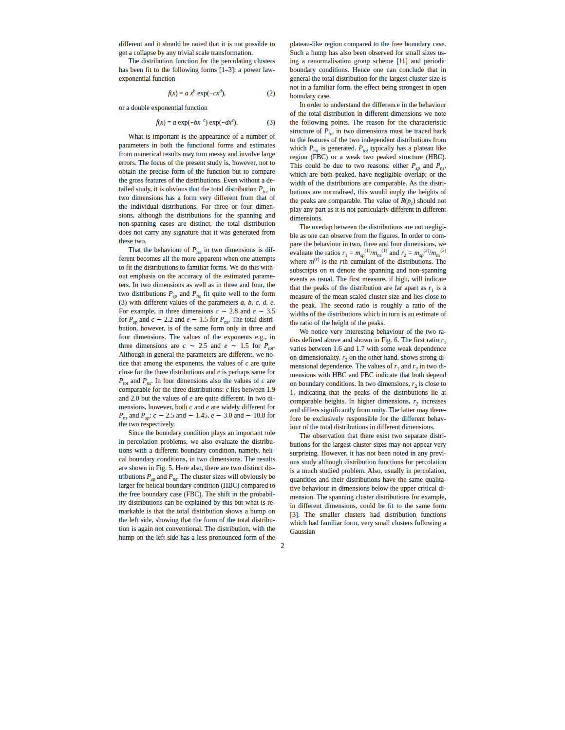different and it should be noted that it is not possible to get a collapse by any trivial scale transformation.
The distribution function for the percolating clusters has been fit to the following forms [1–3]: a power law-exponential function
f(x) = a xb exp(−cxd), (2)
or a double exponential function
f(x) = a exp(−bx−c) exp(−dxe). (3)
What is important is the appearance of a number of parameters in both the functional forms and estimates from numerical results may turn messy and involve large errors. The focus of the present study is, however, not to obtain the precise form of the function but to compare the gross features of the distributions. Even without a detailed study, it is obvious that the total distribution Ptot in two dimensions has a form very different from that of the individual distributions. For three or four dimensions, although the distributions for the spanning and non-spanning cases are distinct, the total distribution does not carry any signature that it was generated from these two.
That the behaviour of Ptot in two dimensions is different becomes all the more apparent when one attempts to fit the distributions to familiar forms. We do this without emphasis on the accuracy of the estimated parameters. In two dimensions as well as in three and four, the two distributions Psp and Pns fit quite well to the form (3) with different values of the parameters a, b, c, d, e. For example, in three dimensions c ∼ 2.8 and e ∼ 3.5 for Psp and c ∼ 2.2 and e ∼ 1.5 for Pns. The total distribution, however, is of the same form only in three and four dimensions. The values of the exponents e.g., in three dimensions are c ∼ 2.5 and e ∼ 1.5 for Ptot. Although in general the parameters are different, we notice that among the exponents, the values of c are quite close for the three distributions and e is perhaps same for Ptot and Pns. In four dimensions also the values of c are comparable for the three distributions: c lies between 1.9 and 2.0 but the values of e are quite different. In two dimensions, however, both c and e are widely different for Pns and Psp: c ∼ 2.5 and ∼ 1.45, e ∼ 3.0 and ∼ 10.8 for the two respectively.
Since the boundary condition plays an important role in percolation problems, we also evaluate the distributions with a different boundary condition, namely, helical boundary conditions, in two dimensions. The results are shown in Fig. 5. Here also, there are two distinct distributions Psp and Pns. The cluster sizes will obviously be larger for helical boundary condition (HBC) compared to the free boundary case (FBC). The shift in the probability distributions can be explained by this but what is remarkable is that the total distribution shows a hump on the left side, showing that the form of the total distribution is again not conventional. The distribution, with the hump on the left side has a less pronounced form of the plateau-like region compared to the free boundary case. Such a hump has also been observed for small sizes using a renormalisation group scheme [11] and periodic boundary conditions. Hence one can conclude that in general the total distribution for the largest cluster size is not in a familiar form, the effect being strongest in open boundary case.
In order to understand the difference in the behaviour of the total distribution in different dimensions we note the following points. The reason for the characteristic structure of Ptot in two dimensions must be traced back to the features of the two independent distributions from which Ptot is generated. Ptot typically has a plateau like region (FBC) or a weak two peaked structure (HBC). This could be due to two reasons: either Psp and Pns, which are both peaked, have negligible overlap; or the width of the distributions are comparable. As the distributions are normalised, this would imply the heights of the peaks are comparable. The value of R(pc) should not play any part as it is not particularly different in different dimensions.
The overlap between the distributions are not negligible as one can observe from the figures. In order to compare the behaviour in two, three and four dimensions, we evaluate the ratios r1 = msp(1)/mns(1) and r2 = msp(2)/mns(2) where m(r) is the rth cumulant of the distributions. The subscripts on m denote the spanning and non-spanning events as usual. The first measure, if high, will indicate that the peaks of the distribution are far apart as r1 is a measure of the mean scaled cluster size and lies close to the peak. The second ratio is roughly a ratio of the widths of the distributions which in turn is an estimate of the ratio of the height of the peaks.
We notice very interesting behaviour of the two ratios defined above and shown in Fig. 6. The first ratio r1 varies between 1.6 and 1.7 with some weak dependence on dimensionality. r2 on the other hand, shows strong dimensional dependence. The values of r1 and r2 in two dimensions with HBC and FBC indicate that both depend on boundary conditions. In two dimensions, r2 is close to 1, indicating that the peaks of the distributions lie at comparable heights. In higher dimensions, r2 increases and differs significantly from unity. The latter may therefore be exclusively responsible for the different behaviour of the total distributions in different dimensions.
The observation that there exist two separate distributions for the largest cluster sizes may not appear very surprising. However, it has not been noted in any previous study although distribution functions for percolation is a much studied problem. Also, usually in percolation, quantities and their distributions have the same qualitative behaviour in dimensions below the upper critical dimension. The spanning cluster distributions for example, in different dimensions, could be fit to the same form [3]. The smaller clusters had distribution functions which had familiar form, very small clusters following a Gaussian
2